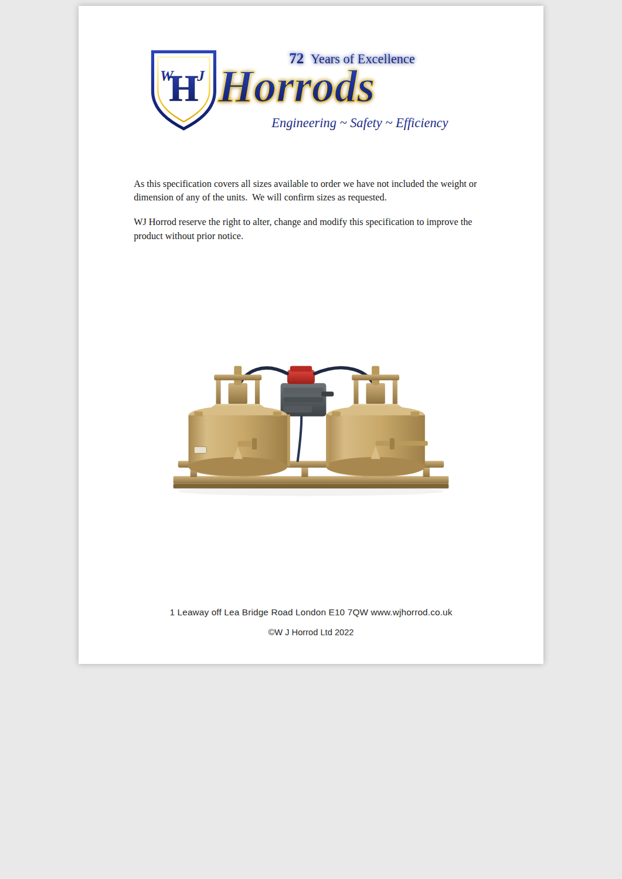H W J 72 Years of Excellence Horrods Engineering ~ Safety ~ Efficiency
As this specification covers all sizes available to order we have not included the weight or dimension of any of the units. We will confirm sizes as requested.
WJ Horrod reserve the right to alter, change and modify this specification to improve the product without prior notice.
1 Leaway off Lea Bridge Road London E10 7QW www.wjhorrod.co.uk
©W J Horrod Ltd 2022